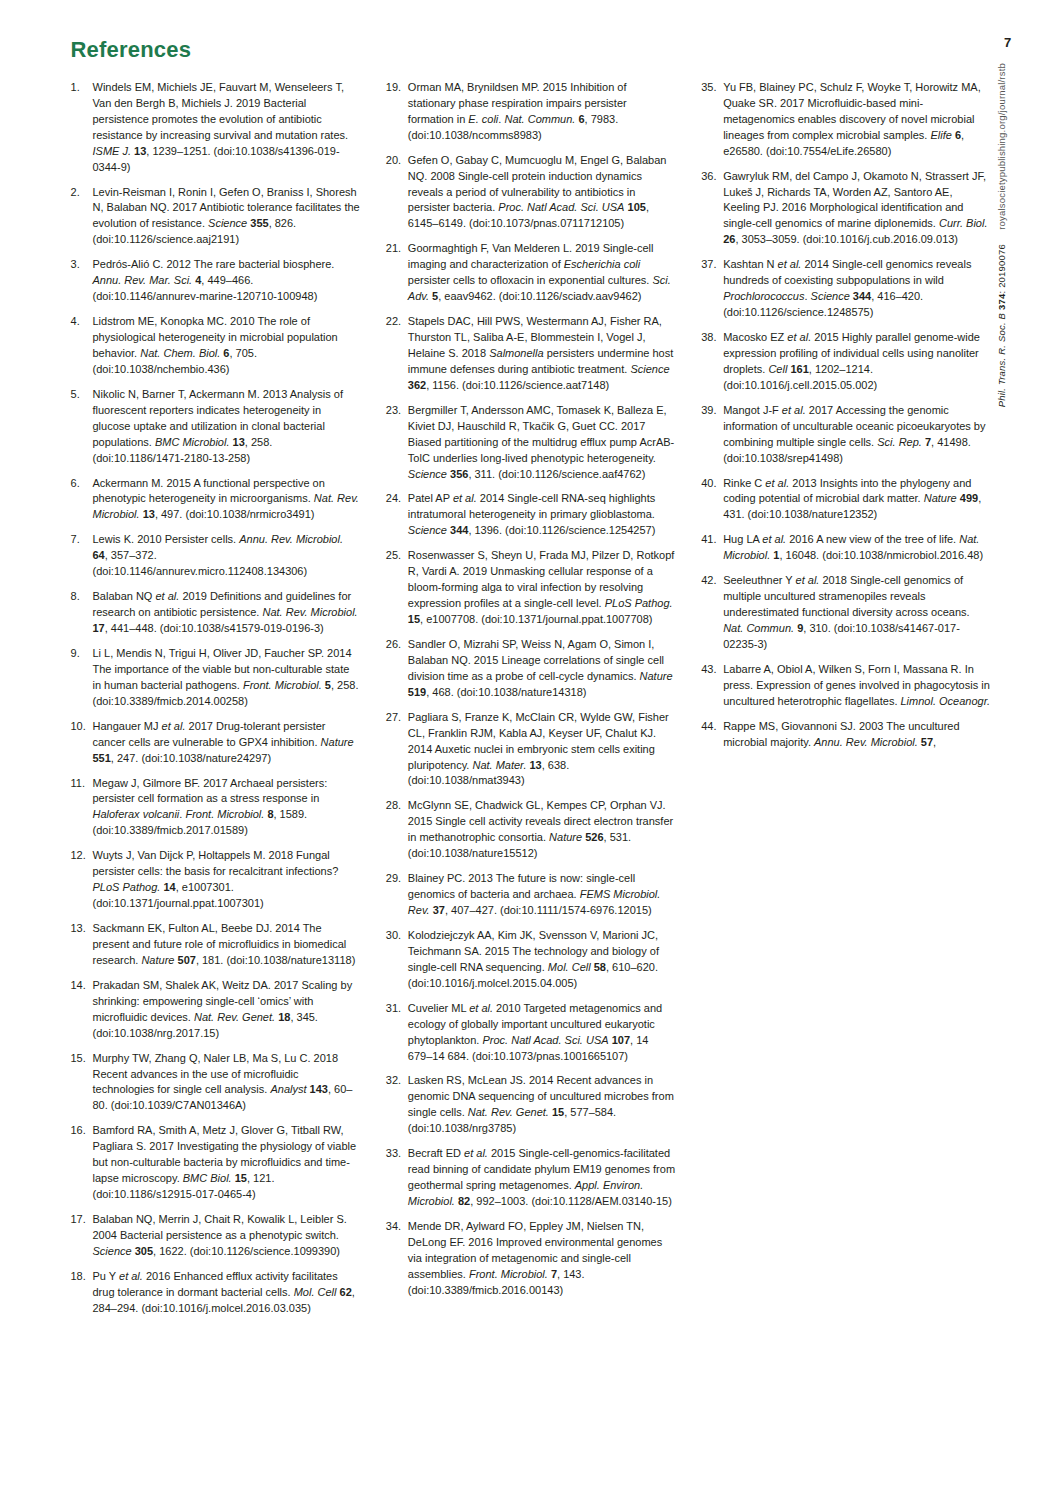7
royalsocietypublishing.org/journal/rstb
Phil. Trans. R. Soc. B 374: 20190076
References
Windels EM, Michiels JE, Fauvart M, Wenseleers T, Van den Bergh B, Michiels J. 2019 Bacterial persistence promotes the evolution of antibiotic resistance by increasing survival and mutation rates. ISME J. 13, 1239–1251. (doi:10.1038/s41396-019-0344-9)
Levin-Reisman I, Ronin I, Gefen O, Braniss I, Shoresh N, Balaban NQ. 2017 Antibiotic tolerance facilitates the evolution of resistance. Science 355, 826. (doi:10.1126/science.aaj2191)
Pedrós-Alió C. 2012 The rare bacterial biosphere. Annu. Rev. Mar. Sci. 4, 449–466. (doi:10.1146/annurev-marine-120710-100948)
Lidstrom ME, Konopka MC. 2010 The role of physiological heterogeneity in microbial population behavior. Nat. Chem. Biol. 6, 705. (doi:10.1038/nchembio.436)
Nikolic N, Barner T, Ackermann M. 2013 Analysis of fluorescent reporters indicates heterogeneity in glucose uptake and utilization in clonal bacterial populations. BMC Microbiol. 13, 258. (doi:10.1186/1471-2180-13-258)
Ackermann M. 2015 A functional perspective on phenotypic heterogeneity in microorganisms. Nat. Rev. Microbiol. 13, 497. (doi:10.1038/nrmicro3491)
Lewis K. 2010 Persister cells. Annu. Rev. Microbiol. 64, 357–372. (doi:10.1146/annurev.micro.112408.134306)
Balaban NQ et al. 2019 Definitions and guidelines for research on antibiotic persistence. Nat. Rev. Microbiol. 17, 441–448. (doi:10.1038/s41579-019-0196-3)
Li L, Mendis N, Trigui H, Oliver JD, Faucher SP. 2014 The importance of the viable but non-culturable state in human bacterial pathogens. Front. Microbiol. 5, 258. (doi:10.3389/fmicb.2014.00258)
Hangauer MJ et al. 2017 Drug-tolerant persister cancer cells are vulnerable to GPX4 inhibition. Nature 551, 247. (doi:10.1038/nature24297)
Megaw J, Gilmore BF. 2017 Archaeal persisters: persister cell formation as a stress response in Haloferax volcanii. Front. Microbiol. 8, 1589. (doi:10.3389/fmicb.2017.01589)
Wuyts J, Van Dijck P, Holtappels M. 2018 Fungal persister cells: the basis for recalcitrant infections? PLoS Pathog. 14, e1007301. (doi:10.1371/journal.ppat.1007301)
Sackmann EK, Fulton AL, Beebe DJ. 2014 The present and future role of microfluidics in biomedical research. Nature 507, 181. (doi:10.1038/nature13118)
Prakadan SM, Shalek AK, Weitz DA. 2017 Scaling by shrinking: empowering single-cell ‘omics’ with microfluidic devices. Nat. Rev. Genet. 18, 345. (doi:10.1038/nrg.2017.15)
Murphy TW, Zhang Q, Naler LB, Ma S, Lu C. 2018 Recent advances in the use of microfluidic technologies for single cell analysis. Analyst 143, 60–80. (doi:10.1039/C7AN01346A)
Bamford RA, Smith A, Metz J, Glover G, Titball RW, Pagliara S. 2017 Investigating the physiology of viable but non-culturable bacteria by microfluidics and time-lapse microscopy. BMC Biol. 15, 121. (doi:10.1186/s12915-017-0465-4)
Balaban NQ, Merrin J, Chait R, Kowalik L, Leibler S. 2004 Bacterial persistence as a phenotypic switch. Science 305, 1622. (doi:10.1126/science.1099390)
Pu Y et al. 2016 Enhanced efflux activity facilitates drug tolerance in dormant bacterial cells. Mol. Cell 62, 284–294. (doi:10.1016/j.molcel.2016.03.035)
Orman MA, Brynildsen MP. 2015 Inhibition of stationary phase respiration impairs persister formation in E. coli. Nat. Commun. 6, 7983. (doi:10.1038/ncomms8983)
Gefen O, Gabay C, Mumcuoglu M, Engel G, Balaban NQ. 2008 Single-cell protein induction dynamics reveals a period of vulnerability to antibiotics in persister bacteria. Proc. Natl Acad. Sci. USA 105, 6145–6149. (doi:10.1073/pnas.0711712105)
Goormaghtigh F, Van Melderen L. 2019 Single-cell imaging and characterization of Escherichia coli persister cells to ofloxacin in exponential cultures. Sci. Adv. 5, eaav9462. (doi:10.1126/sciadv.aav9462)
Stapels DAC, Hill PWS, Westermann AJ, Fisher RA, Thurston TL, Saliba A-E, Blommestein I, Vogel J, Helaine S. 2018 Salmonella persisters undermine host immune defenses during antibiotic treatment. Science 362, 1156. (doi:10.1126/science.aat7148)
Bergmiller T, Andersson AMC, Tomasek K, Balleza E, Kiviet DJ, Hauschild R, Tkačik G, Guet CC. 2017 Biased partitioning of the multidrug efflux pump AcrAB-TolC underlies long-lived phenotypic heterogeneity. Science 356, 311. (doi:10.1126/science.aaf4762)
Patel AP et al. 2014 Single-cell RNA-seq highlights intratumoral heterogeneity in primary glioblastoma. Science 344, 1396. (doi:10.1126/science.1254257)
Rosenwasser S, Sheyn U, Frada MJ, Pilzer D, Rotkopf R, Vardi A. 2019 Unmasking cellular response of a bloom-forming alga to viral infection by resolving expression profiles at a single-cell level. PLoS Pathog. 15, e1007708. (doi:10.1371/journal.ppat.1007708)
Sandler O, Mizrahi SP, Weiss N, Agam O, Simon I, Balaban NQ. 2015 Lineage correlations of single cell division time as a probe of cell-cycle dynamics. Nature 519, 468. (doi:10.1038/nature14318)
Pagliara S, Franze K, McClain CR, Wylde GW, Fisher CL, Franklin RJM, Kabla AJ, Keyser UF, Chalut KJ. 2014 Auxetic nuclei in embryonic stem cells exiting pluripotency. Nat. Mater. 13, 638. (doi:10.1038/nmat3943)
McGlynn SE, Chadwick GL, Kempes CP, Orphan VJ. 2015 Single cell activity reveals direct electron transfer in methanotrophic consortia. Nature 526, 531. (doi:10.1038/nature15512)
Blainey PC. 2013 The future is now: single-cell genomics of bacteria and archaea. FEMS Microbiol. Rev. 37, 407–427. (doi:10.1111/1574-6976.12015)
Kolodziejczyk AA, Kim JK, Svensson V, Marioni JC, Teichmann SA. 2015 The technology and biology of single-cell RNA sequencing. Mol. Cell 58, 610–620. (doi:10.1016/j.molcel.2015.04.005)
Cuvelier ML et al. 2010 Targeted metagenomics and ecology of globally important uncultured eukaryotic phytoplankton. Proc. Natl Acad. Sci. USA 107, 14 679–14 684. (doi:10.1073/pnas.1001665107)
Lasken RS, McLean JS. 2014 Recent advances in genomic DNA sequencing of uncultured microbes from single cells. Nat. Rev. Genet. 15, 577–584. (doi:10.1038/nrg3785)
Becraft ED et al. 2015 Single-cell-genomics-facilitated read binning of candidate phylum EM19 genomes from geothermal spring metagenomes. Appl. Environ. Microbiol. 82, 992–1003. (doi:10.1128/AEM.03140-15)
Mende DR, Aylward FO, Eppley JM, Nielsen TN, DeLong EF. 2016 Improved environmental genomes via integration of metagenomic and single-cell assemblies. Front. Microbiol. 7, 143. (doi:10.3389/fmicb.2016.00143)
Yu FB, Blainey PC, Schulz F, Woyke T, Horowitz MA, Quake SR. 2017 Microfluidic-based mini-metagenomics enables discovery of novel microbial lineages from complex microbial samples. Elife 6, e26580. (doi:10.7554/eLife.26580)
Gawryluk RM, del Campo J, Okamoto N, Strassert JF, Lukeš J, Richards TA, Worden AZ, Santoro AE, Keeling PJ. 2016 Morphological identification and single-cell genomics of marine diplonemids. Curr. Biol. 26, 3053–3059. (doi:10.1016/j.cub.2016.09.013)
Kashtan N et al. 2014 Single-cell genomics reveals hundreds of coexisting subpopulations in wild Prochlorococcus. Science 344, 416–420. (doi:10.1126/science.1248575)
Macosko EZ et al. 2015 Highly parallel genome-wide expression profiling of individual cells using nanoliter droplets. Cell 161, 1202–1214. (doi:10.1016/j.cell.2015.05.002)
Mangot J-F et al. 2017 Accessing the genomic information of unculturable oceanic picoeukaryotes by combining multiple single cells. Sci. Rep. 7, 41498. (doi:10.1038/srep41498)
Rinke C et al. 2013 Insights into the phylogeny and coding potential of microbial dark matter. Nature 499, 431. (doi:10.1038/nature12352)
Hug LA et al. 2016 A new view of the tree of life. Nat. Microbiol. 1, 16048. (doi:10.1038/nmicrobiol.2016.48)
Seeleuthner Y et al. 2018 Single-cell genomics of multiple uncultured stramenopiles reveals underestimated functional diversity across oceans. Nat. Commun. 9, 310. (doi:10.1038/s41467-017-02235-3)
Labarre A, Obiol A, Wilken S, Forn I, Massana R. In press. Expression of genes involved in phagocytosis in uncultured heterotrophic flagellates. Limnol. Oceanogr.
Rappe MS, Giovannoni SJ. 2003 The uncultured microbial majority. Annu. Rev. Microbiol. 57,